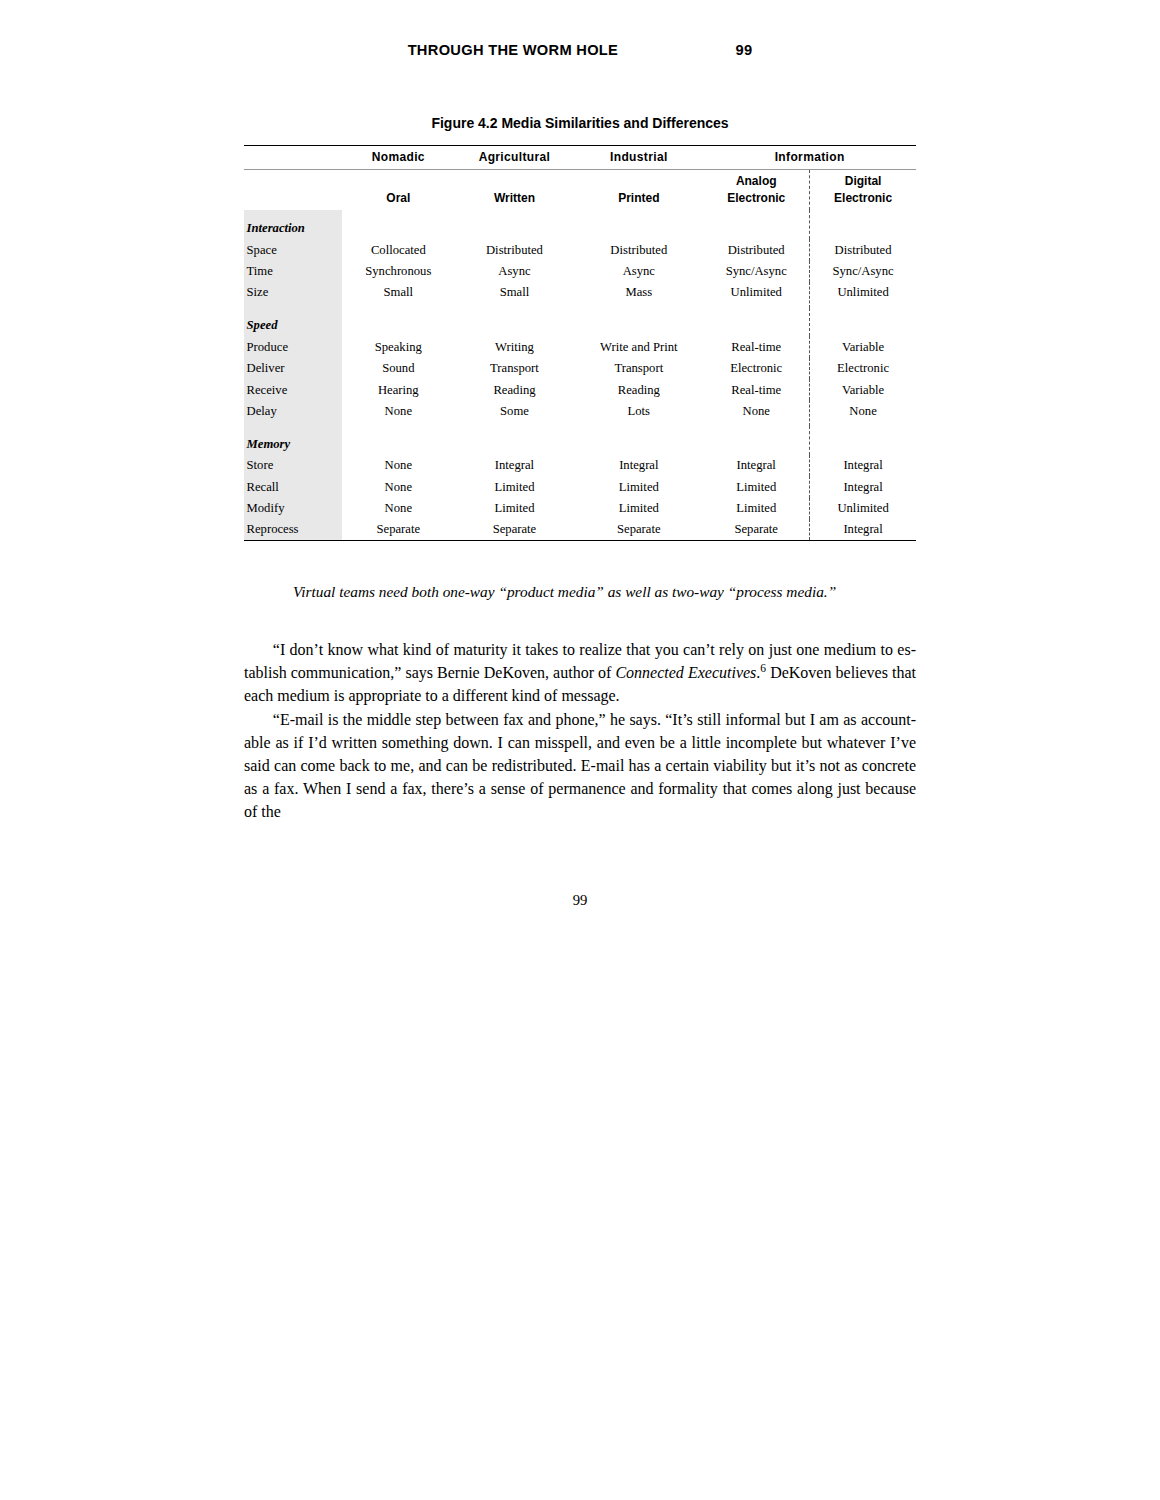Through the Worm Hole 99
Figure 4.2 Media Similarities and Differences
| | Nomadic | Agricultural | Industrial | Information |
| --- | --- | --- | --- | --- |
| | Oral | Written | Printed | Analog Electronic | Digital Electronic |
| Interaction | | | | | |
| Space | Collocated | Distributed | Distributed | Distributed | Distributed |
| Time | Synchronous | Async | Async | Sync/Async | Sync/Async |
| Size | Small | Small | Mass | Unlimited | Unlimited |
| Speed | | | | | |
| Produce | Speaking | Writing | Write and Print | Real-time | Variable |
| Deliver | Sound | Transport | Transport | Electronic | Electronic |
| Receive | Hearing | Reading | Reading | Real-time | Variable |
| Delay | None | Some | Lots | None | None |
| Memory | | | | | |
| Store | None | Integral | Integral | Integral | Integral |
| Recall | None | Limited | Limited | Limited | Integral |
| Modify | None | Limited | Limited | Limited | Unlimited |
| Reprocess | Separate | Separate | Separate | Separate | Integral |
Virtual teams need both one-way “product media” as well as two-way “process media.”
“I don’t know what kind of maturity it takes to realize that you can’t rely on just one medium to establish communication,” says Bernie DeKoven, author of Connected Executives.6 DeKoven believes that each medium is appropriate to a different kind of message.
“E-mail is the middle step between fax and phone,” he says. “It’s still informal but I am as accountable as if I’d written something down. I can misspell, and even be a little incomplete but whatever I’ve said can come back to me, and can be redistributed. E-mail has a certain viability but it’s not as concrete as a fax. When I send a fax, there’s a sense of permanence and formality that comes along just because of the
99